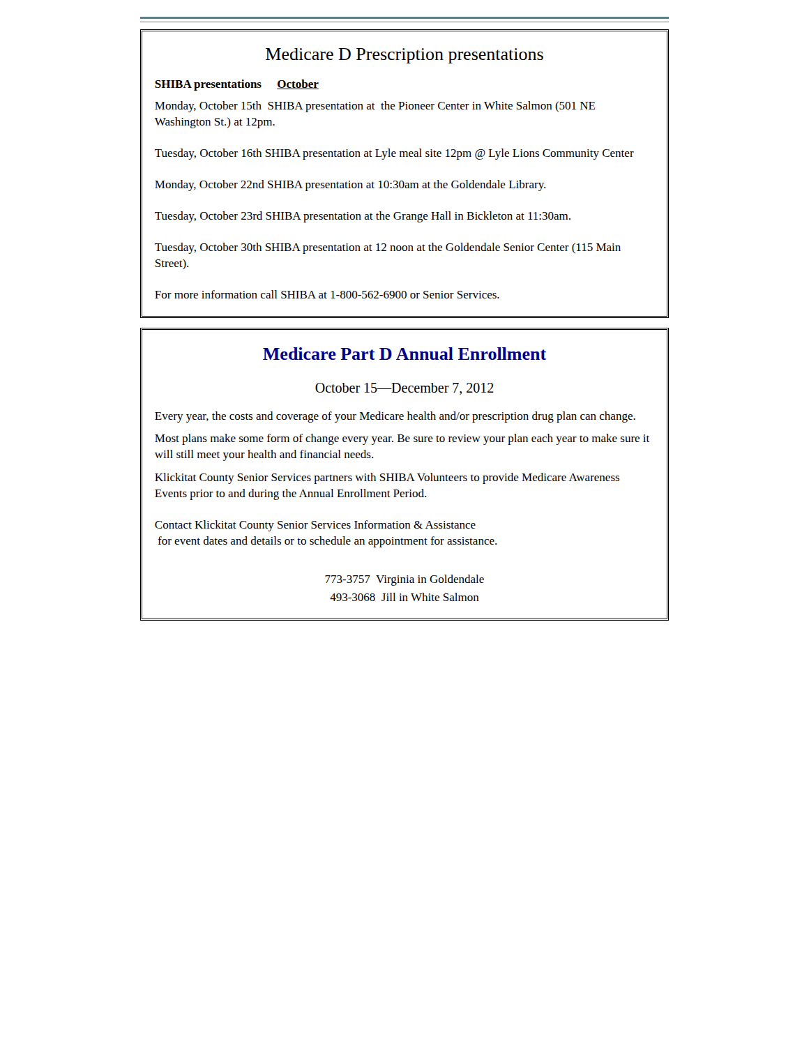Medicare D Prescription presentations
SHIBA presentations October
Monday, October 15th SHIBA presentation at the Pioneer Center in White Salmon (501 NE Washington St.) at 12pm.
Tuesday, October 16th SHIBA presentation at Lyle meal site 12pm @ Lyle Lions Community Center
Monday, October 22nd SHIBA presentation at 10:30am at the Goldendale Library.
Tuesday, October 23rd SHIBA presentation at the Grange Hall in Bickleton at 11:30am.
Tuesday, October 30th SHIBA presentation at 12 noon at the Goldendale Senior Center (115 Main Street).
For more information call SHIBA at 1-800-562-6900 or Senior Services.
Medicare Part D Annual Enrollment
October 15—December 7, 2012
Every year, the costs and coverage of your Medicare health and/or prescription drug plan can change.
Most plans make some form of change every year. Be sure to review your plan each year to make sure it will still meet your health and financial needs.
Klickitat County Senior Services partners with SHIBA Volunteers to provide Medicare Awareness Events prior to and during the Annual Enrollment Period.
Contact Klickitat County Senior Services Information & Assistance
for event dates and details or to schedule an appointment for assistance.
773-3757 Virginia in Goldendale
493-3068 Jill in White Salmon